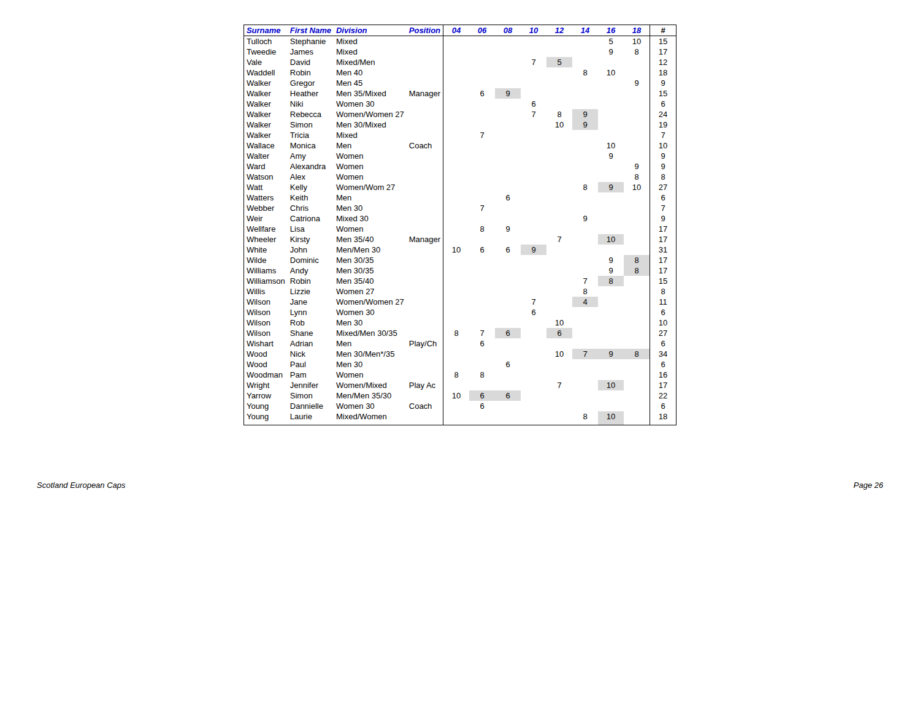| Surname | First Name | Division | Position | 04 | 06 | 08 | 10 | 12 | 14 | 16 | 18 | # |
| --- | --- | --- | --- | --- | --- | --- | --- | --- | --- | --- | --- | --- |
| Tulloch | Stephanie | Mixed | | | | | | | | 5 | 10 | 15 |
| Tweedie | James | Mixed | | | | | | | | 9 | 8 | 17 |
| Vale | David | Mixed/Men | | | | | 7 | 5 | | | | 12 |
| Waddell | Robin | Men 40 | | | | | | | 8 | 10 | | 18 |
| Walker | Gregor | Men 45 | | | | | | | | | 9 | 9 |
| Walker | Heather | Men 35/Mixed | Manager | | 6 | 9 | | | | | | 15 |
| Walker | Niki | Women 30 | | | | | 6 | | | | | 6 |
| Walker | Rebecca | Women/Women 27 | | | | | 7 | 8 | 9 | | | 24 |
| Walker | Simon | Men 30/Mixed | | | | | | 10 | 9 | | | 19 |
| Walker | Tricia | Mixed | | | 7 | | | | | | | 7 |
| Wallace | Monica | Men | Coach | | | | | | | 10 | | 10 |
| Walter | Amy | Women | | | | | | | | 9 | | 9 |
| Ward | Alexandra | Women | | | | | | | | | 9 | 9 |
| Watson | Alex | Women | | | | | | | | | 8 | 8 |
| Watt | Kelly | Women/Wom 27 | | | | | | | 8 | 9 | 10 | 27 |
| Watters | Keith | Men | | | | 6 | | | | | | 6 |
| Webber | Chris | Men 30 | | | 7 | | | | | | | 7 |
| Weir | Catriona | Mixed 30 | | | | | | | 9 | | | 9 |
| Wellfare | Lisa | Women | | | 8 | 9 | | | | | | 17 |
| Wheeler | Kirsty | Men 35/40 | Manager | | | | | 7 | | 10 | | 17 |
| White | John | Men/Men 30 | | 10 | 6 | 6 | 9 | | | | | 31 |
| Wilde | Dominic | Men 30/35 | | | | | | | | 9 | 8 | 17 |
| Williams | Andy | Men 30/35 | | | | | | | | 9 | 8 | 17 |
| Williamson | Robin | Men 35/40 | | | | | | | 7 | 8 | | 15 |
| Willis | Lizzie | Women 27 | | | | | | | 8 | | | 8 |
| Wilson | Jane | Women/Women 27 | | | | | 7 | | 4 | | | 11 |
| Wilson | Lynn | Women 30 | | | | | 6 | | | | | 6 |
| Wilson | Rob | Men 30 | | | | | | 10 | | | | 10 |
| Wilson | Shane | Mixed/Men 30/35 | | 8 | 7 | 6 | | 6 | | | | 27 |
| Wishart | Adrian | Men | Play/Ch | | 6 | | | | | | | 6 |
| Wood | Nick | Men 30/Men*/35 | | | | | | 10 | 7 | 9 | 8 | 34 |
| Wood | Paul | Men 30 | | | | 6 | | | | | | 6 |
| Woodman | Pam | Women | | 8 | 8 | | | | | | | 16 |
| Wright | Jennifer | Women/Mixed | Play Ac | | | | | 7 | | 10 | | 17 |
| Yarrow | Simon | Men/Men 35/30 | | 10 | 6 | 6 | | | | | | 22 |
| Young | Dannielle | Women 30 | Coach | | 6 | | | | | | | 6 |
| Young | Laurie | Mixed/Women | | | | | | | 8 | 10 | | 18 |
Scotland European Caps Page 26